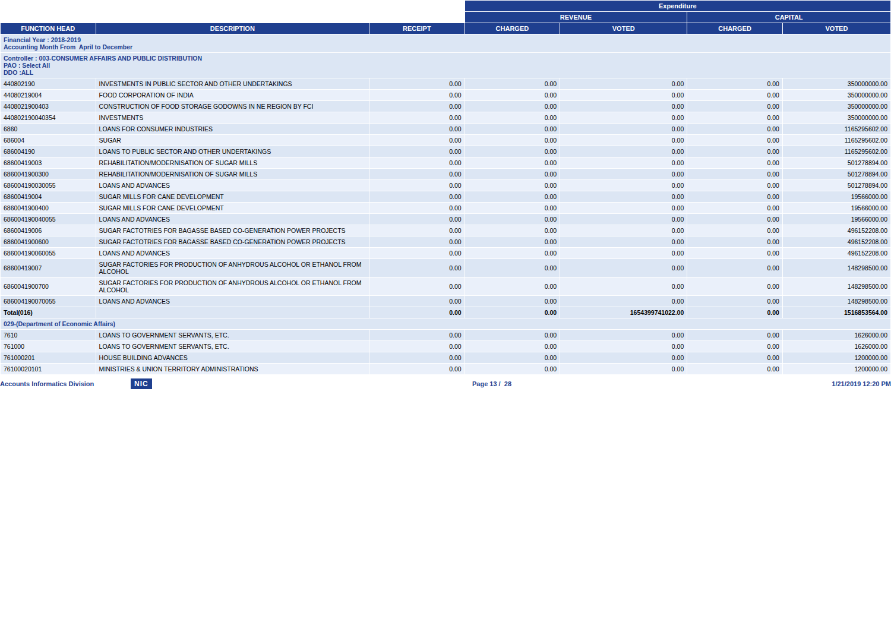| | | | Expenditure |
| --- | --- | --- | --- |
| REVENUE | CAPITAL |
| FUNCTION HEAD | DESCRIPTION | RECEIPT | CHARGED | VOTED | CHARGED | VOTED |
| Financial Year : 2018-2019 Accounting Month From April to December |
| Controller : 003-CONSUMER AFFAIRS AND PUBLIC DISTRIBUTION PAO : Select All DDO :ALL |
| 440802190 | INVESTMENTS IN PUBLIC SECTOR AND OTHER UNDERTAKINGS | 0.00 | 0.00 | 0.00 | 0.00 | 350000000.00 |
| 44080219004 | FOOD CORPORATION OF INDIA | 0.00 | 0.00 | 0.00 | 0.00 | 350000000.00 |
| 4408021900403 | CONSTRUCTION OF FOOD STORAGE GODOWNS IN NE REGION BY FCI | 0.00 | 0.00 | 0.00 | 0.00 | 350000000.00 |
| 440802190040354 | INVESTMENTS | 0.00 | 0.00 | 0.00 | 0.00 | 350000000.00 |
| 6860 | LOANS FOR CONSUMER INDUSTRIES | 0.00 | 0.00 | 0.00 | 0.00 | 1165295602.00 |
| 686004 | SUGAR | 0.00 | 0.00 | 0.00 | 0.00 | 1165295602.00 |
| 686004190 | LOANS TO PUBLIC SECTOR AND OTHER UNDERTAKINGS | 0.00 | 0.00 | 0.00 | 0.00 | 1165295602.00 |
| 68600419003 | REHABILITATION/MODERNISATION OF SUGAR MILLS | 0.00 | 0.00 | 0.00 | 0.00 | 501278894.00 |
| 6860041900300 | REHABILITATION/MODERNISATION OF SUGAR MILLS | 0.00 | 0.00 | 0.00 | 0.00 | 501278894.00 |
| 686004190030055 | LOANS AND ADVANCES | 0.00 | 0.00 | 0.00 | 0.00 | 501278894.00 |
| 68600419004 | SUGAR MILLS FOR CANE DEVELOPMENT | 0.00 | 0.00 | 0.00 | 0.00 | 19566000.00 |
| 6860041900400 | SUGAR MILLS FOR CANE DEVELOPMENT | 0.00 | 0.00 | 0.00 | 0.00 | 19566000.00 |
| 686004190040055 | LOANS AND ADVANCES | 0.00 | 0.00 | 0.00 | 0.00 | 19566000.00 |
| 68600419006 | SUGAR FACTOTRIES FOR BAGASSE BASED CO-GENERATION POWER PROJECTS | 0.00 | 0.00 | 0.00 | 0.00 | 496152208.00 |
| 6860041900600 | SUGAR FACTOTRIES FOR BAGASSE BASED CO-GENERATION POWER PROJECTS | 0.00 | 0.00 | 0.00 | 0.00 | 496152208.00 |
| 686004190060055 | LOANS AND ADVANCES | 0.00 | 0.00 | 0.00 | 0.00 | 496152208.00 |
| 68600419007 | SUGAR FACTORIES FOR PRODUCTION OF ANHYDROUS ALCOHOL OR ETHANOL FROM ALCOHOL | 0.00 | 0.00 | 0.00 | 0.00 | 148298500.00 |
| 6860041900700 | SUGAR FACTORIES FOR PRODUCTION OF ANHYDROUS ALCOHOL OR ETHANOL FROM ALCOHOL | 0.00 | 0.00 | 0.00 | 0.00 | 148298500.00 |
| 686004190070055 | LOANS AND ADVANCES | 0.00 | 0.00 | 0.00 | 0.00 | 148298500.00 |
| Total(016) | | 0.00 | 0.00 | 1654399741022.00 | 0.00 | 1516853564.00 |
| 029-(Department of Economic Affairs) |
| 7610 | LOANS TO GOVERNMENT SERVANTS, ETC. | 0.00 | 0.00 | 0.00 | 0.00 | 1626000.00 |
| 761000 | LOANS TO GOVERNMENT SERVANTS, ETC. | 0.00 | 0.00 | 0.00 | 0.00 | 1626000.00 |
| 761000201 | HOUSE BUILDING ADVANCES | 0.00 | 0.00 | 0.00 | 0.00 | 1200000.00 |
| 76100020101 | MINISTRIES & UNION TERRITORY ADMINISTRATIONS | 0.00 | 0.00 | 0.00 | 0.00 | 1200000.00 |
Accounts Informatics Division
NIC
Page 13 / 28
1/21/2019 12:20 PM